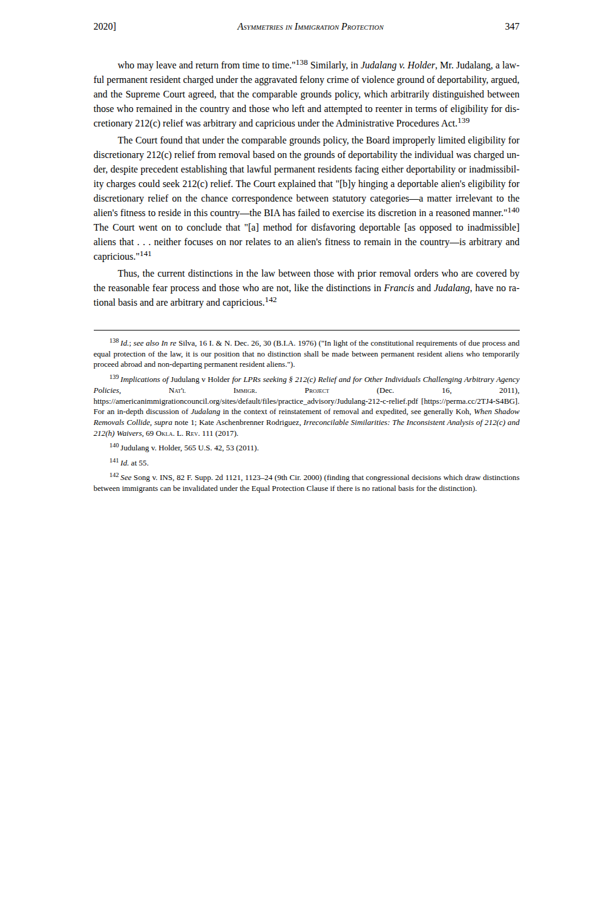2020] Asymmetries in Immigration Protection 347
who may leave and return from time to time."138 Similarly, in Judalang v. Holder, Mr. Judalang, a lawful permanent resident charged under the aggravated felony crime of violence ground of deportability, argued, and the Supreme Court agreed, that the comparable grounds policy, which arbitrarily distinguished between those who remained in the country and those who left and attempted to reenter in terms of eligibility for discretionary 212(c) relief was arbitrary and capricious under the Administrative Procedures Act.139
The Court found that under the comparable grounds policy, the Board improperly limited eligibility for discretionary 212(c) relief from removal based on the grounds of deportability the individual was charged under, despite precedent establishing that lawful permanent residents facing either deportability or inadmissibility charges could seek 212(c) relief. The Court explained that "[b]y hinging a deportable alien's eligibility for discretionary relief on the chance correspondence between statutory categories—a matter irrelevant to the alien's fitness to reside in this country—the BIA has failed to exercise its discretion in a reasoned manner."140 The Court went on to conclude that "[a] method for disfavoring deportable [as opposed to inadmissible] aliens that . . . neither focuses on nor relates to an alien's fitness to remain in the country—is arbitrary and capricious."141
Thus, the current distinctions in the law between those with prior removal orders who are covered by the reasonable fear process and those who are not, like the distinctions in Francis and Judalang, have no rational basis and are arbitrary and capricious.142
138 Id.; see also In re Silva, 16 I. & N. Dec. 26, 30 (B.I.A. 1976) ("In light of the constitutional requirements of due process and equal protection of the law, it is our position that no distinction shall be made between permanent resident aliens who temporarily proceed abroad and non-departing permanent resident aliens.").
139 Implications of Judulang v Holder for LPRs seeking § 212(c) Relief and for Other Individuals Challenging Arbitrary Agency Policies, Nat'l Immigr. Project (Dec. 16, 2011), https://americanimmigrationcouncil.org/sites/default/files/practice_advisory/Judulang-212-c-relief.pdf [https://perma.cc/2TJ4-S4BG]. For an in-depth discussion of Judalang in the context of reinstatement of removal and expedited, see generally Koh, When Shadow Removals Collide, supra note 1; Kate Aschenbrenner Rodriguez, Irreconcilable Similarities: The Inconsistent Analysis of 212(c) and 212(h) Waivers, 69 Okla. L. Rev. 111 (2017).
140 Judulang v. Holder, 565 U.S. 42, 53 (2011).
141 Id. at 55.
142 See Song v. INS, 82 F. Supp. 2d 1121, 1123–24 (9th Cir. 2000) (finding that congressional decisions which draw distinctions between immigrants can be invalidated under the Equal Protection Clause if there is no rational basis for the distinction).